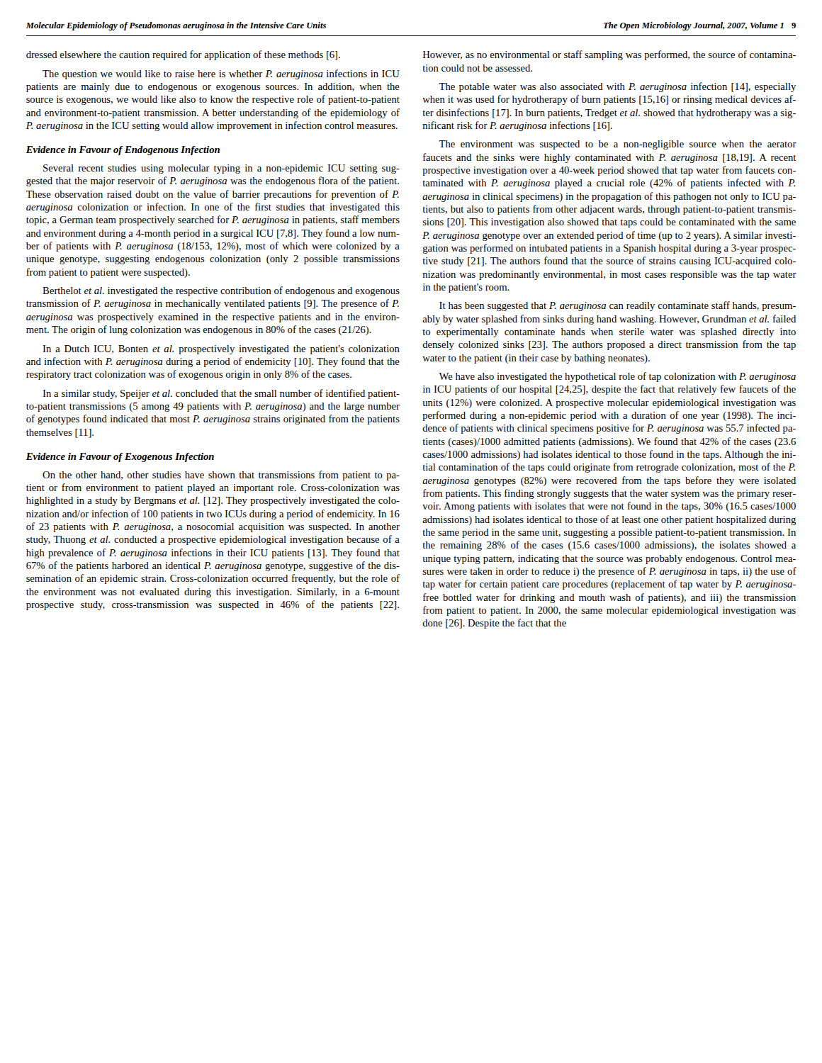Molecular Epidemiology of Pseudomonas aeruginosa in the Intensive Care Units The Open Microbiology Journal, 2007, Volume 19
dressed elsewhere the caution required for application of these methods [6].
The question we would like to raise here is whether P. aeruginosa infections in ICU patients are mainly due to endogenous or exogenous sources. In addition, when the source is exogenous, we would like also to know the respective role of patient-to-patient and environment-to-patient transmission. A better understanding of the epidemiology of P. aeruginosa in the ICU setting would allow improvement in infection control measures.
Evidence in Favour of Endogenous Infection
Several recent studies using molecular typing in a non-epidemic ICU setting suggested that the major reservoir of P. aeruginosa was the endogenous flora of the patient. These observation raised doubt on the value of barrier precautions for prevention of P. aeruginosa colonization or infection. In one of the first studies that investigated this topic, a German team prospectively searched for P. aeruginosa in patients, staff members and environment during a 4-month period in a surgical ICU [7,8]. They found a low number of patients with P. aeruginosa (18/153, 12%), most of which were colonized by a unique genotype, suggesting endogenous colonization (only 2 possible transmissions from patient to patient were suspected).
Berthelot et al. investigated the respective contribution of endogenous and exogenous transmission of P. aeruginosa in mechanically ventilated patients [9]. The presence of P. aeruginosa was prospectively examined in the respective patients and in the environment. The origin of lung colonization was endogenous in 80% of the cases (21/26).
In a Dutch ICU, Bonten et al. prospectively investigated the patient's colonization and infection with P. aeruginosa during a period of endemicity [10]. They found that the respiratory tract colonization was of exogenous origin in only 8% of the cases.
In a similar study, Speijer et al. concluded that the small number of identified patient-to-patient transmissions (5 among 49 patients with P. aeruginosa) and the large number of genotypes found indicated that most P. aeruginosa strains originated from the patients themselves [11].
Evidence in Favour of Exogenous Infection
On the other hand, other studies have shown that transmissions from patient to patient or from environment to patient played an important role. Cross-colonization was highlighted in a study by Bergmans et al. [12]. They prospectively investigated the colonization and/or infection of 100 patients in two ICUs during a period of endemicity. In 16 of 23 patients with P. aeruginosa, a nosocomial acquisition was suspected. In another study, Thuong et al. conducted a prospective epidemiological investigation because of a high prevalence of P. aeruginosa infections in their ICU patients [13]. They found that 67% of the patients harbored an identical P. aeruginosa genotype, suggestive of the dissemination of an epidemic strain. Cross-colonization occurred frequently, but the role of the environment was not evaluated during this investigation. Similarly, in a 6-mount prospective study, cross-transmission was suspected in 46% of the patients [22]. However, as no environmental or staff sampling was performed, the source of contamination could not be assessed.
The potable water was also associated with P. aeruginosa infection [14], especially when it was used for hydrotherapy of burn patients [15,16] or rinsing medical devices after disinfections [17]. In burn patients, Tredget et al. showed that hydrotherapy was a significant risk for P. aeruginosa infections [16].
The environment was suspected to be a non-negligible source when the aerator faucets and the sinks were highly contaminated with P. aeruginosa [18,19]. A recent prospective investigation over a 40-week period showed that tap water from faucets contaminated with P. aeruginosa played a crucial role (42% of patients infected with P. aeruginosa in clinical specimens) in the propagation of this pathogen not only to ICU patients, but also to patients from other adjacent wards, through patient-to-patient transmissions [20]. This investigation also showed that taps could be contaminated with the same P. aeruginosa genotype over an extended period of time (up to 2 years). A similar investigation was performed on intubated patients in a Spanish hospital during a 3-year prospective study [21]. The authors found that the source of strains causing ICU-acquired colonization was predominantly environmental, in most cases responsible was the tap water in the patient's room.
It has been suggested that P. aeruginosa can readily contaminate staff hands, presumably by water splashed from sinks during hand washing. However, Grundman et al. failed to experimentally contaminate hands when sterile water was splashed directly into densely colonized sinks [23]. The authors proposed a direct transmission from the tap water to the patient (in their case by bathing neonates).
We have also investigated the hypothetical role of tap colonization with P. aeruginosa in ICU patients of our hospital [24,25], despite the fact that relatively few faucets of the units (12%) were colonized. A prospective molecular epidemiological investigation was performed during a non-epidemic period with a duration of one year (1998). The incidence of patients with clinical specimens positive for P. aeruginosa was 55.7 infected patients (cases)/1000 admitted patients (admissions). We found that 42% of the cases (23.6 cases/1000 admissions) had isolates identical to those found in the taps. Although the initial contamination of the taps could originate from retrograde colonization, most of the P. aeruginosa genotypes (82%) were recovered from the taps before they were isolated from patients. This finding strongly suggests that the water system was the primary reservoir. Among patients with isolates that were not found in the taps, 30% (16.5 cases/1000 admissions) had isolates identical to those of at least one other patient hospitalized during the same period in the same unit, suggesting a possible patient-to-patient transmission. In the remaining 28% of the cases (15.6 cases/1000 admissions), the isolates showed a unique typing pattern, indicating that the source was probably endogenous. Control measures were taken in order to reduce i) the presence of P. aeruginosa in taps, ii) the use of tap water for certain patient care procedures (replacement of tap water by P. aeruginosa-free bottled water for drinking and mouth wash of patients), and iii) the transmission from patient to patient. In 2000, the same molecular epidemiological investigation was done [26]. Despite the fact that the